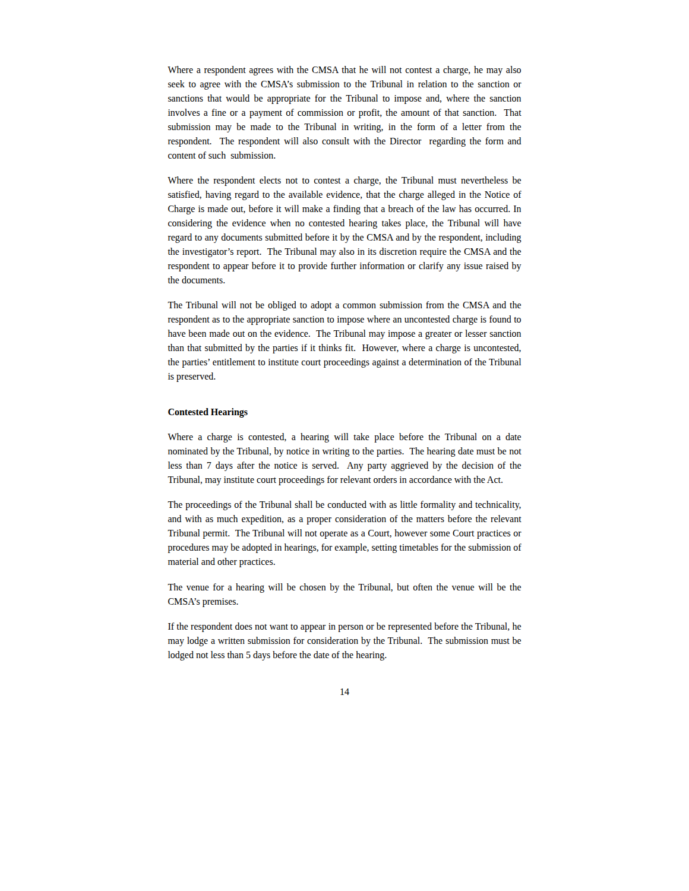Where a respondent agrees with the CMSA that he will not contest a charge, he may also seek to agree with the CMSA’s submission to the Tribunal in relation to the sanction or sanctions that would be appropriate for the Tribunal to impose and, where the sanction involves a fine or a payment of commission or profit, the amount of that sanction. That submission may be made to the Tribunal in writing, in the form of a letter from the respondent. The respondent will also consult with the Director regarding the form and content of such submission.
Where the respondent elects not to contest a charge, the Tribunal must nevertheless be satisfied, having regard to the available evidence, that the charge alleged in the Notice of Charge is made out, before it will make a finding that a breach of the law has occurred. In considering the evidence when no contested hearing takes place, the Tribunal will have regard to any documents submitted before it by the CMSA and by the respondent, including the investigator’s report. The Tribunal may also in its discretion require the CMSA and the respondent to appear before it to provide further information or clarify any issue raised by the documents.
The Tribunal will not be obliged to adopt a common submission from the CMSA and the respondent as to the appropriate sanction to impose where an uncontested charge is found to have been made out on the evidence. The Tribunal may impose a greater or lesser sanction than that submitted by the parties if it thinks fit. However, where a charge is uncontested, the parties’ entitlement to institute court proceedings against a determination of the Tribunal is preserved.
Contested Hearings
Where a charge is contested, a hearing will take place before the Tribunal on a date nominated by the Tribunal, by notice in writing to the parties. The hearing date must be not less than 7 days after the notice is served. Any party aggrieved by the decision of the Tribunal, may institute court proceedings for relevant orders in accordance with the Act.
The proceedings of the Tribunal shall be conducted with as little formality and technicality, and with as much expedition, as a proper consideration of the matters before the relevant Tribunal permit. The Tribunal will not operate as a Court, however some Court practices or procedures may be adopted in hearings, for example, setting timetables for the submission of material and other practices.
The venue for a hearing will be chosen by the Tribunal, but often the venue will be the CMSA’s premises.
If the respondent does not want to appear in person or be represented before the Tribunal, he may lodge a written submission for consideration by the Tribunal. The submission must be lodged not less than 5 days before the date of the hearing.
14